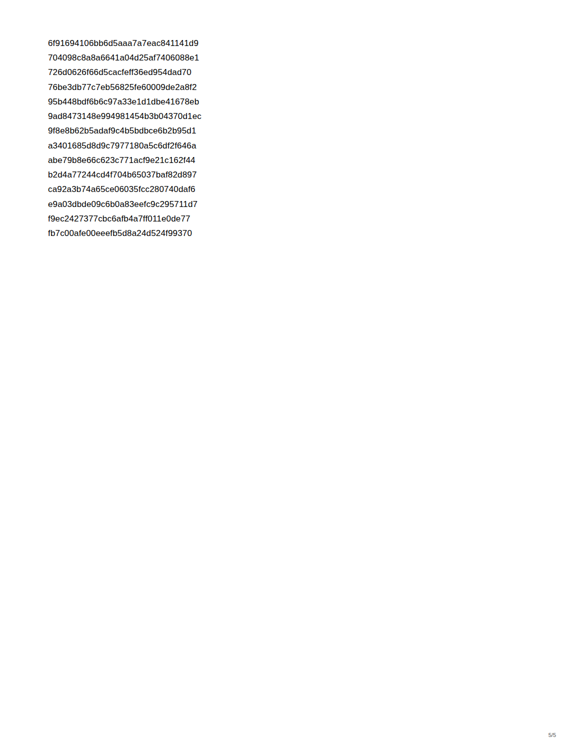6f91694106bb6d5aaa7a7eac841141d9
704098c8a8a6641a04d25af7406088e1
726d0626f66d5cacfeff36ed954dad70
76be3db77c7eb56825fe60009de2a8f2
95b448bdf6b6c97a33e1d1dbe41678eb
9ad8473148e994981454b3b04370d1ec
9f8e8b62b5adaf9c4b5bdbce6b2b95d1
a3401685d8d9c7977180a5c6df2f646a
abe79b8e66c623c771acf9e21c162f44
b2d4a77244cd4f704b65037baf82d897
ca92a3b74a65ce06035fcc280740daf6
e9a03dbde09c6b0a83eefc9c295711d7
f9ec2427377cbc6afb4a7ff011e0de77
fb7c00afe00eeefb5d8a24d524f99370
5/5